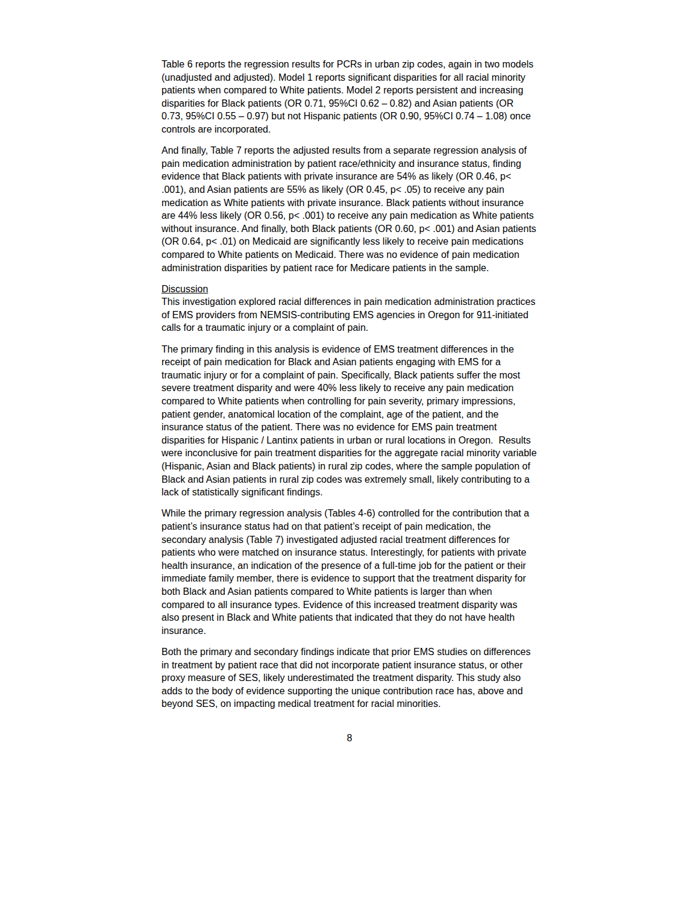Table 6 reports the regression results for PCRs in urban zip codes, again in two models (unadjusted and adjusted). Model 1 reports significant disparities for all racial minority patients when compared to White patients. Model 2 reports persistent and increasing disparities for Black patients (OR 0.71, 95%CI 0.62 – 0.82) and Asian patients (OR 0.73, 95%CI 0.55 – 0.97) but not Hispanic patients (OR 0.90, 95%CI 0.74 – 1.08) once controls are incorporated.
And finally, Table 7 reports the adjusted results from a separate regression analysis of pain medication administration by patient race/ethnicity and insurance status, finding evidence that Black patients with private insurance are 54% as likely (OR 0.46, p< .001), and Asian patients are 55% as likely (OR 0.45, p< .05) to receive any pain medication as White patients with private insurance. Black patients without insurance are 44% less likely (OR 0.56, p< .001) to receive any pain medication as White patients without insurance. And finally, both Black patients (OR 0.60, p< .001) and Asian patients (OR 0.64, p< .01) on Medicaid are significantly less likely to receive pain medications compared to White patients on Medicaid. There was no evidence of pain medication administration disparities by patient race for Medicare patients in the sample.
Discussion
This investigation explored racial differences in pain medication administration practices of EMS providers from NEMSIS-contributing EMS agencies in Oregon for 911-initiated calls for a traumatic injury or a complaint of pain.
The primary finding in this analysis is evidence of EMS treatment differences in the receipt of pain medication for Black and Asian patients engaging with EMS for a traumatic injury or for a complaint of pain. Specifically, Black patients suffer the most severe treatment disparity and were 40% less likely to receive any pain medication compared to White patients when controlling for pain severity, primary impressions, patient gender, anatomical location of the complaint, age of the patient, and the insurance status of the patient. There was no evidence for EMS pain treatment disparities for Hispanic / Lantinx patients in urban or rural locations in Oregon. Results were inconclusive for pain treatment disparities for the aggregate racial minority variable (Hispanic, Asian and Black patients) in rural zip codes, where the sample population of Black and Asian patients in rural zip codes was extremely small, likely contributing to a lack of statistically significant findings.
While the primary regression analysis (Tables 4-6) controlled for the contribution that a patient’s insurance status had on that patient’s receipt of pain medication, the secondary analysis (Table 7) investigated adjusted racial treatment differences for patients who were matched on insurance status. Interestingly, for patients with private health insurance, an indication of the presence of a full-time job for the patient or their immediate family member, there is evidence to support that the treatment disparity for both Black and Asian patients compared to White patients is larger than when compared to all insurance types. Evidence of this increased treatment disparity was also present in Black and White patients that indicated that they do not have health insurance.
Both the primary and secondary findings indicate that prior EMS studies on differences in treatment by patient race that did not incorporate patient insurance status, or other proxy measure of SES, likely underestimated the treatment disparity. This study also adds to the body of evidence supporting the unique contribution race has, above and beyond SES, on impacting medical treatment for racial minorities.
8